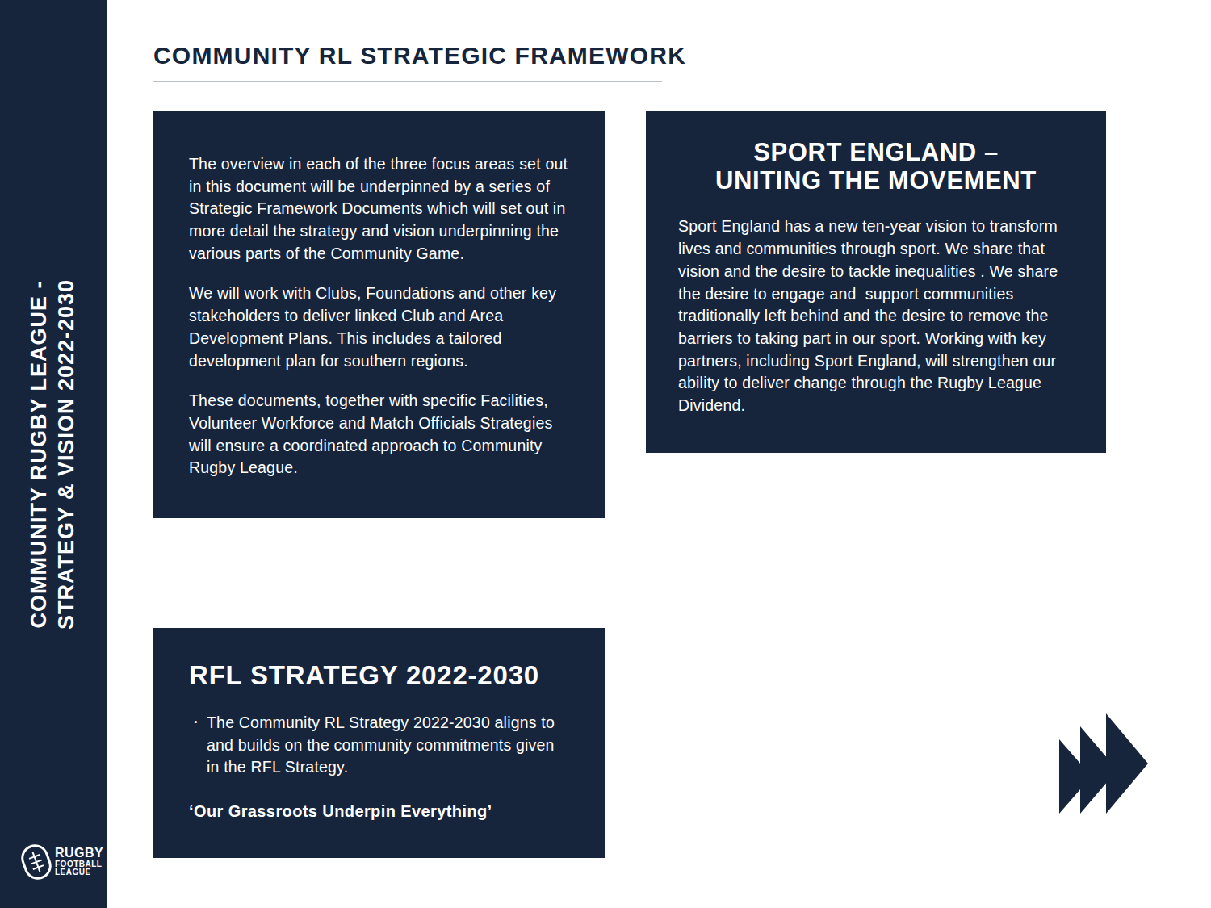COMMUNITY RUGBY LEAGUE - STRATEGY & VISION 2022-2030
RUGBY FOOTBALL LEAGUE
Community RL Strategic Framework
The overview in each of the three focus areas set out in this document will be underpinned by a series of Strategic Framework Documents which will set out in more detail the strategy and vision underpinning the various parts of the Community Game.
We will work with Clubs, Foundations and other key stakeholders to deliver linked Club and Area Development Plans. This includes a tailored development plan for southern regions.
These documents, together with specific Facilities, Volunteer Workforce and Match Officials Strategies will ensure a coordinated approach to Community Rugby League.
Sport England –
Uniting the Movement
Sport England has a new ten-year vision to transform lives and communities through sport. We share that vision and the desire to tackle inequalities . We share the desire to engage and support communities traditionally left behind and the desire to remove the barriers to taking part in our sport. Working with key partners, including Sport England, will strengthen our ability to deliver change through the Rugby League Dividend.
RFL Strategy 2022-2030
The Community RL Strategy 2022-2030 aligns to and builds on the community commitments given in the RFL Strategy.
‘Our Grassroots Underpin Everything’